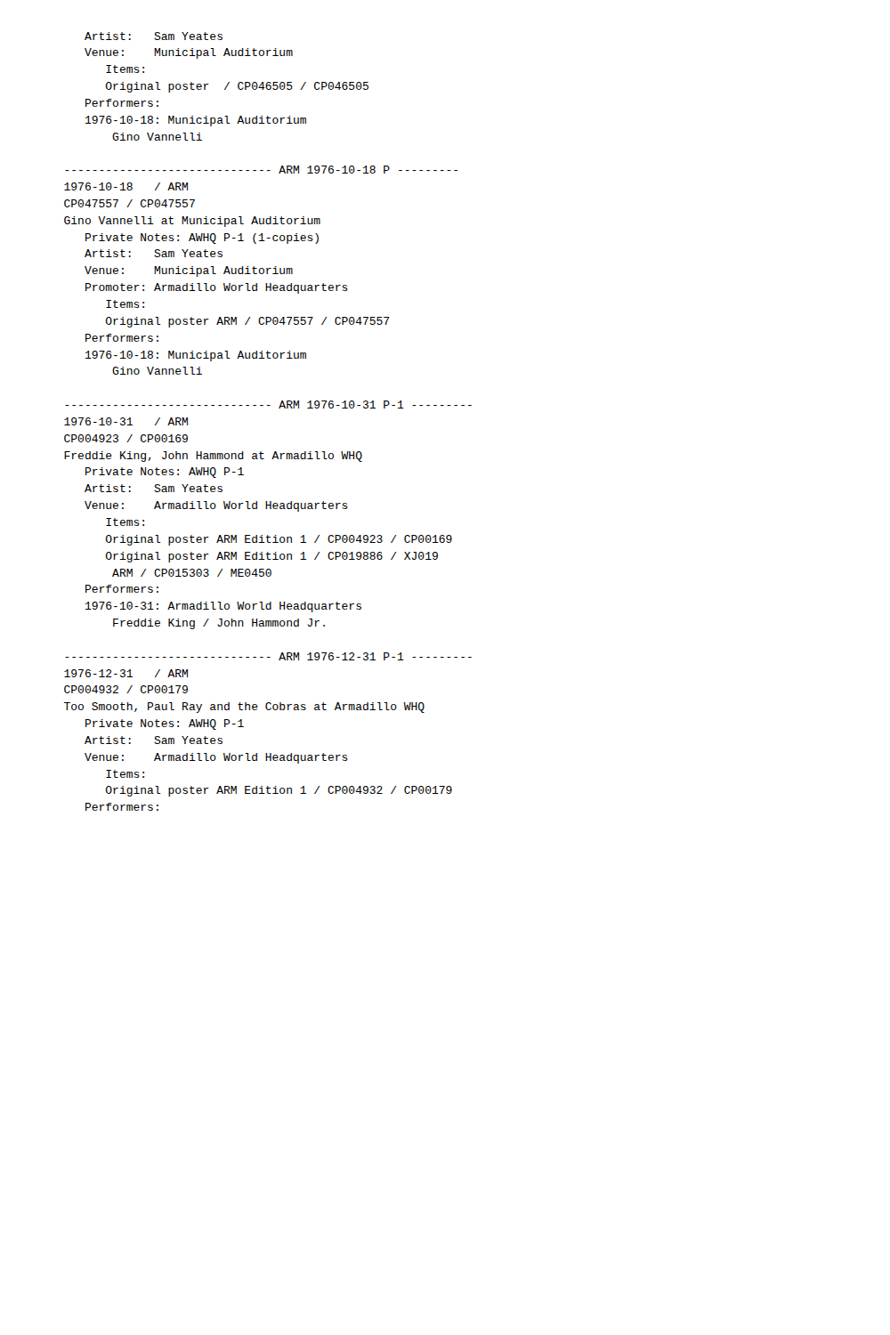Artist:   Sam Yeates
   Venue:    Municipal Auditorium
      Items:
      Original poster  / CP046505 / CP046505
   Performers:
   1976-10-18: Municipal Auditorium
       Gino Vannelli

------------------------------ ARM 1976-10-18 P ---------
1976-10-18   / ARM 
CP047557 / CP047557
Gino Vannelli at Municipal Auditorium
   Private Notes: AWHQ P-1 (1-copies)
   Artist:   Sam Yeates
   Venue:    Municipal Auditorium
   Promoter: Armadillo World Headquarters
      Items:
      Original poster ARM / CP047557 / CP047557
   Performers:
   1976-10-18: Municipal Auditorium
       Gino Vannelli

------------------------------ ARM 1976-10-31 P-1 ---------
1976-10-31   / ARM 
CP004923 / CP00169
Freddie King, John Hammond at Armadillo WHQ
   Private Notes: AWHQ P-1
   Artist:   Sam Yeates
   Venue:    Armadillo World Headquarters
      Items:
      Original poster ARM Edition 1 / CP004923 / CP00169
      Original poster ARM Edition 1 / CP019886 / XJ019
       ARM / CP015303 / ME0450
   Performers:
   1976-10-31: Armadillo World Headquarters
       Freddie King / John Hammond Jr.

------------------------------ ARM 1976-12-31 P-1 ---------
1976-12-31   / ARM 
CP004932 / CP00179
Too Smooth, Paul Ray and the Cobras at Armadillo WHQ
   Private Notes: AWHQ P-1
   Artist:   Sam Yeates
   Venue:    Armadillo World Headquarters
      Items:
      Original poster ARM Edition 1 / CP004932 / CP00179
   Performers: